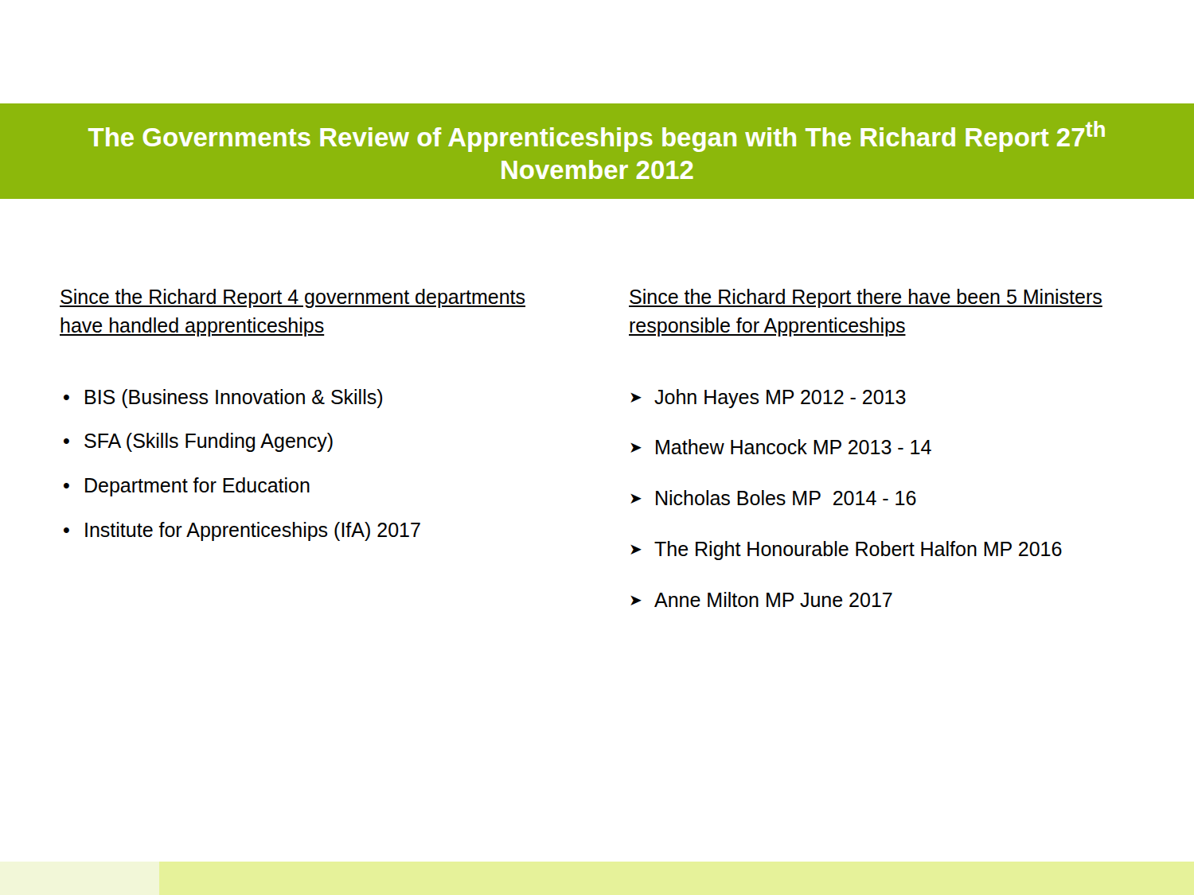The Governments Review of Apprenticeships began with The Richard Report 27th November 2012
Since the Richard Report 4 government departments have handled apprenticeships
BIS (Business Innovation & Skills)
SFA (Skills Funding Agency)
Department for Education
Institute for Apprenticeships (IfA) 2017
Since the Richard Report there have been 5 Ministers responsible for Apprenticeships
John Hayes MP 2012 - 2013
Mathew Hancock MP 2013 - 14
Nicholas Boles MP 2014 - 16
The Right Honourable Robert Halfon MP 2016
Anne Milton MP June 2017